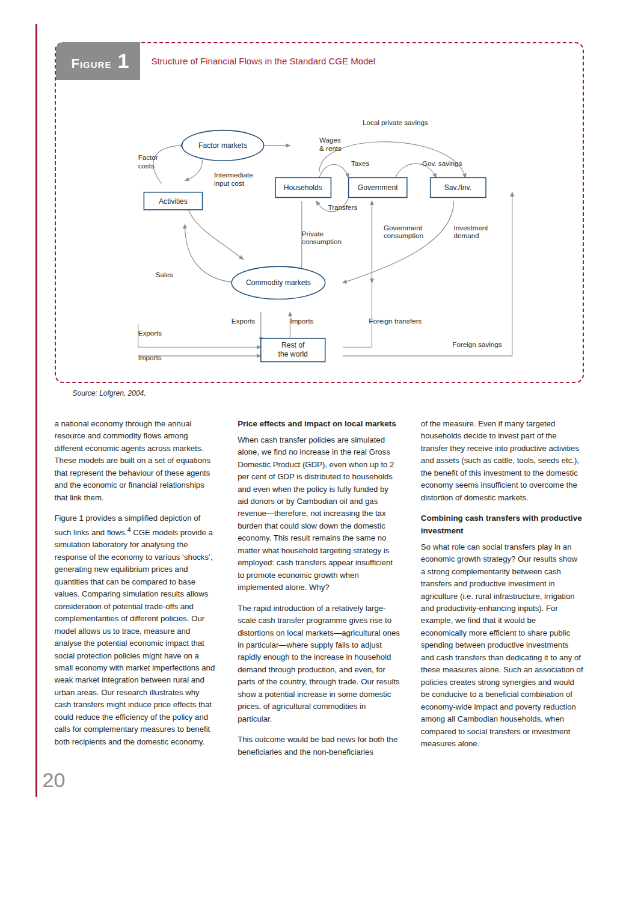Figure 1
Structure of Financial Flows in the Standard CGE Model
Factor markets Households Government Sav./Inv. Activities Commodity markets Rest of the world Wages & rents Taxes Gov. savings Local private savings Transfers Factor costs Intermediate input cost Sales Private consumption Government consumption Investment demand Exports Imports Foreign transfers Foreign savings Exports Imports
Source: Lofgren, 2004.
a national economy through the annual resource and commodity flows among different economic agents across markets. These models are built on a set of equations that represent the behaviour of these agents and the economic or financial relationships that link them.
Figure 1 provides a simplified depiction of such links and flows.4 CGE models provide a simulation laboratory for analysing the response of the economy to various ‘shocks’, generating new equilibrium prices and quantities that can be compared to base values. Comparing simulation results allows consideration of potential trade-offs and complementarities of different policies. Our model allows us to trace, measure and analyse the potential economic impact that social protection policies might have on a small economy with market imperfections and weak market integration between rural and urban areas. Our research illustrates why cash transfers might induce price effects that could reduce the efficiency of the policy and calls for complementary measures to benefit both recipients and the domestic economy.
Price effects and impact on local markets
When cash transfer policies are simulated alone, we find no increase in the real Gross Domestic Product (GDP), even when up to 2 per cent of GDP is distributed to households and even when the policy is fully funded by aid donors or by Cambodian oil and gas revenue—therefore, not increasing the tax burden that could slow down the domestic economy. This result remains the same no matter what household targeting strategy is employed: cash transfers appear insufficient to promote economic growth when implemented alone. Why?
The rapid introduction of a relatively large-scale cash transfer programme gives rise to distortions on local markets—agricultural ones in particular—where supply fails to adjust rapidly enough to the increase in household demand through production, and even, for parts of the country, through trade. Our results show a potential increase in some domestic prices, of agricultural commodities in particular.
This outcome would be bad news for both the beneficiaries and the non-beneficiaries
of the measure. Even if many targeted households decide to invest part of the transfer they receive into productive activities and assets (such as cattle, tools, seeds etc.), the benefit of this investment to the domestic economy seems insufficient to overcome the distortion of domestic markets.
Combining cash transfers with productive investment
So what role can social transfers play in an economic growth strategy? Our results show a strong complementarity between cash transfers and productive investment in agriculture (i.e. rural infrastructure, irrigation and productivity-enhancing inputs). For example, we find that it would be economically more efficient to share public spending between productive investments and cash transfers than dedicating it to any of these measures alone. Such an association of policies creates strong synergies and would be conducive to a beneficial combination of economy-wide impact and poverty reduction among all Cambodian households, when compared to social transfers or investment measures alone.
20